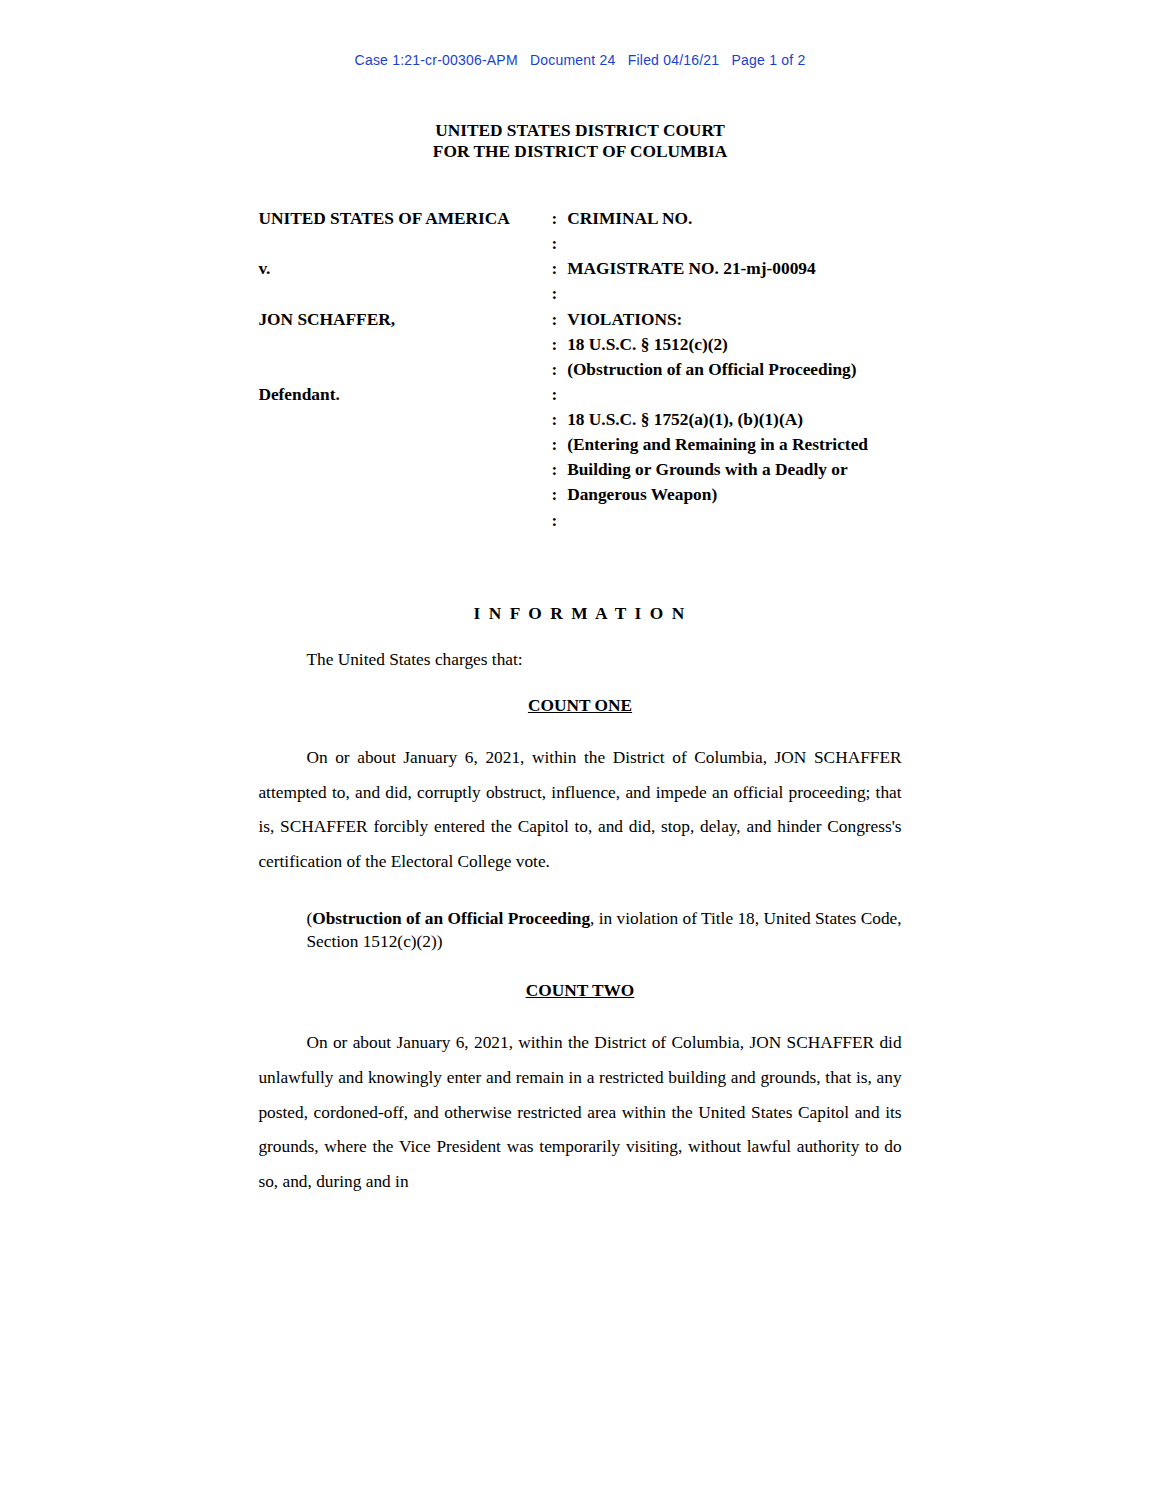Case 1:21-cr-00306-APM Document 24 Filed 04/16/21 Page 1 of 2
UNITED STATES DISTRICT COURT
FOR THE DISTRICT OF COLUMBIA
| UNITED STATES OF AMERICA | : | CRIMINAL NO. |
| | : | |
| v. | : | MAGISTRATE NO. 21-mj-00094 |
| | : | |
| JON SCHAFFER, | : | VIOLATIONS: |
| | : | 18 U.S.C. § 1512(c)(2) |
| | : | (Obstruction of an Official Proceeding) |
| Defendant. | : | |
| | : | 18 U.S.C. § 1752(a)(1), (b)(1)(A) |
| | : | (Entering and Remaining in a Restricted |
| | : | Building or Grounds with a Deadly or |
| | : | Dangerous Weapon) |
| | : | |
I N F O R M A T I O N
The United States charges that:
COUNT ONE
On or about January 6, 2021, within the District of Columbia, JON SCHAFFER attempted to, and did, corruptly obstruct, influence, and impede an official proceeding; that is, SCHAFFER forcibly entered the Capitol to, and did, stop, delay, and hinder Congress's certification of the Electoral College vote.
(Obstruction of an Official Proceeding, in violation of Title 18, United States Code, Section 1512(c)(2))
COUNT TWO
On or about January 6, 2021, within the District of Columbia, JON SCHAFFER did unlawfully and knowingly enter and remain in a restricted building and grounds, that is, any posted, cordoned-off, and otherwise restricted area within the United States Capitol and its grounds, where the Vice President was temporarily visiting, without lawful authority to do so, and, during and in